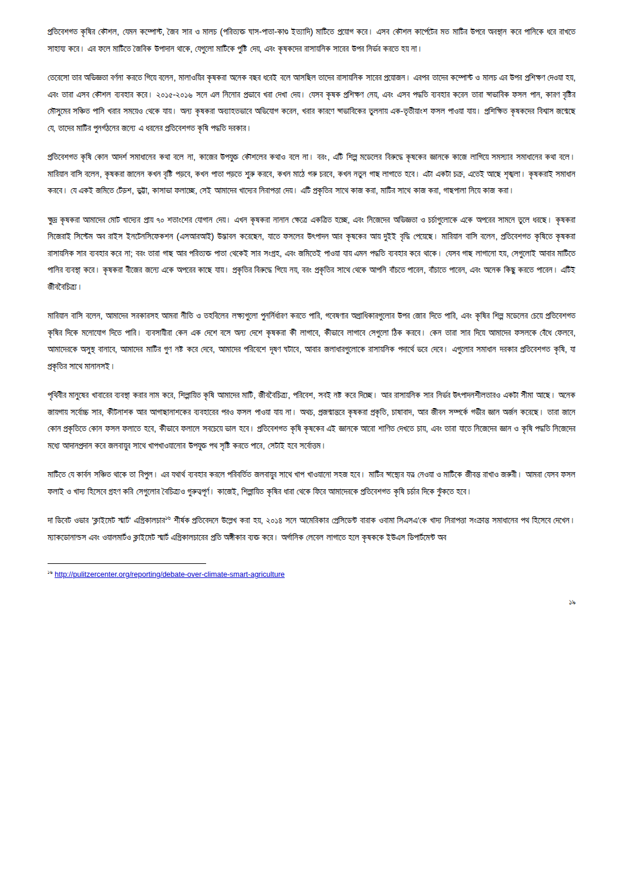প্রতিবেশগত কৃষির কৌশল, যেমন কম্পোস্ট, জৈব সার ও মালচ (পরিত্যক্ত ঘাস-পাতা-কাণ্ড ইত্যাদি) মাটিতে প্রয়োগ করে। এসব কৌশল কার্পেটের মত মাটির উপরে অবস্থান করে পানিকে ধরে রাখতে সাহায্য করে। এর ফলে মাটিতে জৈবিক উপাদান থাকে, যেগুলো মাটিকে পুষ্টি দেয়, এবং কৃষকদের রাসায়নিক সারের উপর নির্ভর করতে হয় না।
তেরেসো তার অভিজ্ঞতা বর্ণনা করতে গিয়ে বলেন, মালাওয়ির কৃষকরা অনেক বছর ধরেই বলে আসছিল তাদের রাসায়নিক সারের প্রয়োজন। এরপর তাদের কম্পোস্ট ও মালচ এর উপর প্রশিক্ষণ দেওয়া হয়, এবং তারা এসব কৌশল ব্যবহার করে। ২০১৫-২০১৬ সনে এল নিনোর প্রভাবে খরা দেখা দেয়। যেসব কৃষক প্রশিক্ষণ নেয়, এবং এসব পদ্ধতি ব্যবহার করেন তারা স্বাভাবিক ফসল পান, কারণ বৃষ্টির মৌসুমের সঞ্চিত পানি খরার সময়েও থেকে যায়। অন্য কৃষকরা অব্যাহতভাবে অভিযোগ করেন, খরার কারণে স্বাভাবিকের তুলনায় এক-তৃতীয়াংশ ফসল পাওয়া যায়। প্রশিক্ষিত কৃষকদের বিশ্বাস জন্মেছে যে, তাদের মাটির পুনর্গঠনের জন্যে এ ধরনের প্রতিবেশগত কৃষি পদ্ধতি দরকার।
প্রতিবেশগত কৃষি কোন আদর্শ সমাধানের কথা বলে না, কাজের উপযুক্ত কৌশলের কথাও বলে না। বরং, এটি শিল্প মডেলের বিরুদ্ধে কৃষকের জ্ঞানকে কাজে লাগিয়ে সমস্যার সমাধানের কথা বলে। মারিয়ান বাসি বলেন, কৃষকরা জানেন কখন বৃষ্টি পড়বে, কখন পাতা পড়তে শুরু করবে, কখন মাঠে গরু চরবে, কখন নতুন গাছ লাগাতে হবে। এটা একটা চক্র, এতেই আছে শৃঙ্খলা। কৃষকরাই সমাধান করবে। যে একই জমিতে টেঁড়শ, ভুট্টা, কাসাভা ফলাচ্ছে, সেই আমাদের খাদ্যের নিরাপত্তা দেয়। এটি প্রকৃতির সাথে কাজ করা, মাটির সাথে কাজ করা, গাছপালা নিয়ে কাজ করা।
ক্ষুদ্র কৃষকরা আমাদের মোট খাদ্যের প্রায় ৭০ শতাংশের যোগান দেয়। এখন কৃষকরা নানান ক্ষেত্রে একত্রিত হচ্ছে, এবং নিজেদের অভিজ্ঞতা ও চর্চাগুলোকে একে অপরের সামনে তুলে ধরছে। কৃষকরা নিজেরাই সিস্টেম অব রাইস ইনটেনসিফেকশন (এসআরআই) উদ্ভাবন করেছেন, যাতে ফসলের উৎপাদন আর কৃষকের আয় দুইই বৃদ্ধি পেয়েছে। মারিয়ান বাসি বলেন, প্রতিবেশগত কৃষিতে কৃষকরা রাসায়নিক সার ব্যবহার করে না; বরং তারা গাছ আর পরিত্যক্ত পাতা থেকেই সার সংগ্রহ, এবং জমিতেই পাওয়া যায় এমন পদ্ধতি ব্যবহার করে থাকে। যেসব গাছ লাগানো হয়, সেগুলোই আবার মাটিতে পানির ব্যবস্থা করে। কৃষকরা বীজের জন্যে একে অপরের কাছে যায়। প্রকৃতির বিরুদ্ধে গিয়ে নয়, বরং প্রকৃতির সাথে থেকে আপনি বাঁচতে পারেন, বাঁচাতে পারেন, এবং অনেক কিছু করতে পারেন। এটিই জীববৈচিত্র্য।
মারিয়ান বাসি বলেন, আমাদের সরকারসহ আমরা নীতি ও তহবিলের লক্ষ্যগুলো পুনর্নির্ধারণ করতে পারি, গবেষণার অগ্রাধিকারগুলোর উপর জোর দিতে পারি, এবং কৃষির শিল্প মডেলের চেয়ে প্রতিবেশগত কৃষির দিকে মনোযোগ দিতে পারি। ব্যবসায়ীরা কেন এক দেশে বসে অন্য দেশে কৃষকরা কী লাগাবে, কীভাবে লাগাবে সেগুলো ঠিক করবে। কেন তারা সার দিয়ে আমাদের ফসলকে বেঁধে ফেলবে, আমাদেরকে অসুস্থ বানাবে, আমাদের মাটির গুণ নষ্ট করে দেবে, আমাদের পরিবেশে দূষণ ঘটাবে, আবার জলাধারগুলোকে রাসায়নিক পদার্থে ভরে দেবে। এগুলোর সমাধান দরকার প্রতিবেশগত কৃষি, যা প্রকৃতির সাথে মানানসই।
পৃথিবীর মানুষের খাবারের ব্যবস্থা করার নাম করে, শিল্পায়িত কৃষি আমাদের মাটি, জীববৈচিত্র্য, পরিবেশ, সবই নষ্ট করে দিচ্ছে। আর রাসায়নিক সার নির্ভর উৎপাদনশীলতারও একটা সীমা আছে। অনেক জায়গায় সর্বোচ্চ সার, কীটনাশক আর আগাছানাশকের ব্যবহারের পরও ফসল পাওয়া যায় না। অথচ, প্রজন্মান্তরে কৃষকরা প্রকৃতি, চাষাবাদ, আর জীবন সম্পর্কে গভীর জ্ঞান অর্জন করেছে। তারা জানে কোন প্রকৃতিতে কোন ফসল ফলাতে হবে, কীভাবে ফলালে সবচেয়ে ভাল হবে। প্রতিবেশগত কৃষি কৃষকের এই জ্ঞানকে আরো শাণিত দেখতে চায়, এবং তারা যাতে নিজেদের জ্ঞান ও কৃষি পদ্ধতি নিজেদের মধ্যে আদানপ্রদান করে জলবায়ুর সাথে খাপখাওয়ানোর উপযুক্ত পথ সৃষ্টি করতে পারে, সেটাই হবে সর্বোত্তম।
মাটিতে যে কার্বন সঞ্চিত থাকে তা বিপুল। এর যথার্থ ব্যবহার করলে পরিবর্তিত জলবায়ুর সাথে খাপ খাওয়ানো সহজ হবে। মাটির স্বাস্থ্যের যত্ন নেওয়া ও মাটিকে জীবন্ত রাখাও জরুরী। আমরা যেসব ফসল ফলাই ও খাদ্য হিসেবে গ্রহণ করি সেগুলোর বৈচিত্র্যও গুরুত্বপূর্ণ। কাজেই, শিল্পায়িত কৃষির ধারা থেকে ফিরে আমাদেরকে প্রতিবেশগত কৃষি চর্চার দিকে ঝুঁকতে হবে।
দা ডিবেট ওভার 'ক্লাইমেট স্মার্ট' এগ্রিকালচার১৬ শীর্ষক প্রতিবেদনে উল্লেখ করা হয়, ২০১৪ সনে আমেরিকার প্রেসিডেন্ট বারাক ওবামা সিএসএ'কে খাদ্য নিরাপত্তা সংক্রান্ত সমাধানের পথ হিসেবে দেখেন। ম্যাকডোনাল্ডস এবং ওয়ালমার্টও ক্লাইমেট স্মার্ট এগ্রিকালচারের প্রতি অঙ্গীকার ব্যক্ত করে। অর্গানিক লেবেল লাগাতে হলে কৃষককে ইউএস ডিপার্টমেন্ট অব
১৬ http://pulitzercenter.org/reporting/debate-over-climate-smart-agriculture
১৯